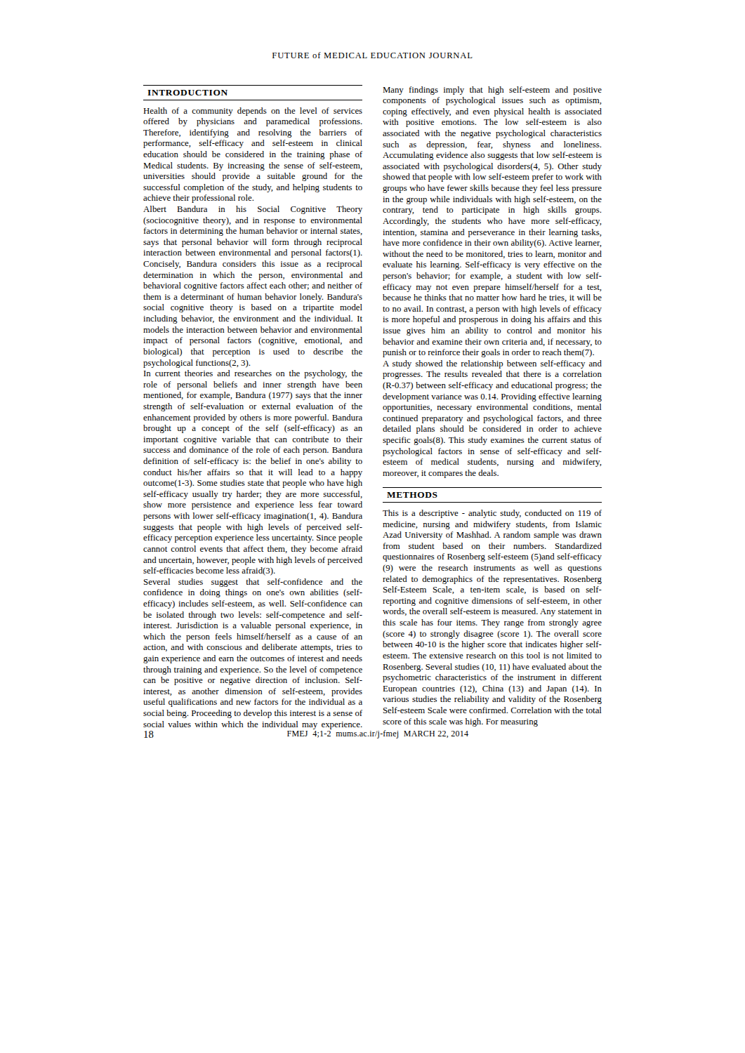FUTURE of MEDICAL EDUCATION JOURNAL
INTRODUCTION
Health of a community depends on the level of services offered by physicians and paramedical professions. Therefore, identifying and resolving the barriers of performance, self-efficacy and self-esteem in clinical education should be considered in the training phase of Medical students. By increasing the sense of self-esteem, universities should provide a suitable ground for the successful completion of the study, and helping students to achieve their professional role.
Albert Bandura in his Social Cognitive Theory (sociocognitive theory), and in response to environmental factors in determining the human behavior or internal states, says that personal behavior will form through reciprocal interaction between environmental and personal factors(1). Concisely, Bandura considers this issue as a reciprocal determination in which the person, environmental and behavioral cognitive factors affect each other; and neither of them is a determinant of human behavior lonely. Bandura's social cognitive theory is based on a tripartite model including behavior, the environment and the individual. It models the interaction between behavior and environmental impact of personal factors (cognitive, emotional, and biological) that perception is used to describe the psychological functions(2, 3).
In current theories and researches on the psychology, the role of personal beliefs and inner strength have been mentioned, for example, Bandura (1977) says that the inner strength of self-evaluation or external evaluation of the enhancement provided by others is more powerful. Bandura brought up a concept of the self (self-efficacy) as an important cognitive variable that can contribute to their success and dominance of the role of each person. Bandura definition of self-efficacy is: the belief in one's ability to conduct his/her affairs so that it will lead to a happy outcome(1-3). Some studies state that people who have high self-efficacy usually try harder; they are more successful, show more persistence and experience less fear toward persons with lower self-efficacy imagination(1, 4). Bandura suggests that people with high levels of perceived self-efficacy perception experience less uncertainty. Since people cannot control events that affect them, they become afraid and uncertain, however, people with high levels of perceived self-efficacies become less afraid(3).
Several studies suggest that self-confidence and the confidence in doing things on one's own abilities (self-efficacy) includes self-esteem, as well. Self-confidence can be isolated through two levels: self-competence and self-interest. Jurisdiction is a valuable personal experience, in which the person feels himself/herself as a cause of an action, and with conscious and deliberate attempts, tries to gain experience and earn the outcomes of interest and needs through training and experience. So the level of competence can be positive or negative direction of inclusion. Self-interest, as another dimension of self-esteem, provides useful qualifications and new factors for the individual as a social being. Proceeding to develop this interest is a sense of social values within which the individual may experience. Many findings imply that high self-esteem and positive components of psychological issues such as optimism, coping effectively, and even physical health is associated with positive emotions. The low self-esteem is also associated with the negative psychological characteristics such as depression, fear, shyness and loneliness. Accumulating evidence also suggests that low self-esteem is associated with psychological disorders(4, 5). Other study showed that people with low self-esteem prefer to work with groups who have fewer skills because they feel less pressure in the group while individuals with high self-esteem, on the contrary, tend to participate in high skills groups. Accordingly, the students who have more self-efficacy, intention, stamina and perseverance in their learning tasks, have more confidence in their own ability(6). Active learner, without the need to be monitored, tries to learn, monitor and evaluate his learning. Self-efficacy is very effective on the person's behavior; for example, a student with low self-efficacy may not even prepare himself/herself for a test, because he thinks that no matter how hard he tries, it will be to no avail. In contrast, a person with high levels of efficacy is more hopeful and prosperous in doing his affairs and this issue gives him an ability to control and monitor his behavior and examine their own criteria and, if necessary, to punish or to reinforce their goals in order to reach them(7).
A study showed the relationship between self-efficacy and progresses. The results revealed that there is a correlation (R-0.37) between self-efficacy and educational progress; the development variance was 0.14. Providing effective learning opportunities, necessary environmental conditions, mental continued preparatory and psychological factors, and three detailed plans should be considered in order to achieve specific goals(8). This study examines the current status of psychological factors in sense of self-efficacy and self-esteem of medical students, nursing and midwifery, moreover, it compares the deals.
METHODS
This is a descriptive - analytic study, conducted on 119 of medicine, nursing and midwifery students, from Islamic Azad University of Mashhad. A random sample was drawn from student based on their numbers. Standardized questionnaires of Rosenberg self-esteem (5)and self-efficacy (9) were the research instruments as well as questions related to demographics of the representatives. Rosenberg Self-Esteem Scale, a ten-item scale, is based on self-reporting and cognitive dimensions of self-esteem, in other words, the overall self-esteem is measured. Any statement in this scale has four items. They range from strongly agree (score 4) to strongly disagree (score 1). The overall score between 40-10 is the higher score that indicates higher self-esteem. The extensive research on this tool is not limited to Rosenberg. Several studies (10, 11) have evaluated about the psychometric characteristics of the instrument in different European countries (12), China (13) and Japan (14). In various studies the reliability and validity of the Rosenberg Self-esteem Scale were confirmed. Correlation with the total score of this scale was high. For measuring
18
FMEJ 4;1-2 mums.ac.ir/j-fmej MARCH 22, 2014